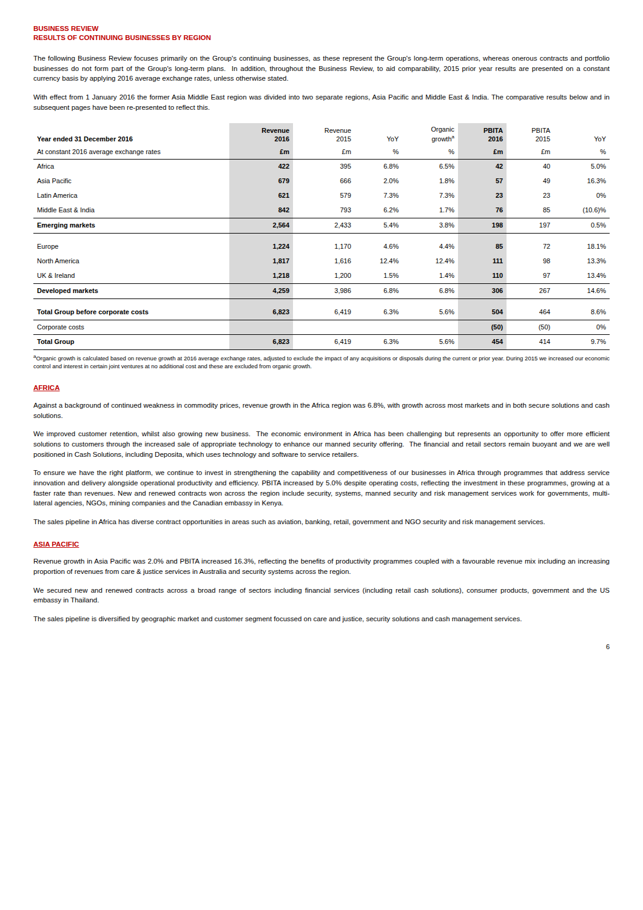BUSINESS REVIEW
RESULTS OF CONTINUING BUSINESSES BY REGION
The following Business Review focuses primarily on the Group's continuing businesses, as these represent the Group's long-term operations, whereas onerous contracts and portfolio businesses do not form part of the Group's long-term plans. In addition, throughout the Business Review, to aid comparability, 2015 prior year results are presented on a constant currency basis by applying 2016 average exchange rates, unless otherwise stated.
With effect from 1 January 2016 the former Asia Middle East region was divided into two separate regions, Asia Pacific and Middle East & India. The comparative results below and in subsequent pages have been re-presented to reflect this.
| Year ended 31 December 2016 | Revenue 2016 | Revenue 2015 | YoY | Organic growth a | PBITA 2016 | PBITA 2015 | YoY |
| --- | --- | --- | --- | --- | --- | --- | --- |
| At constant 2016 average exchange rates | £m | £m | % | % | £m | £m | % |
| Africa | 422 | 395 | 6.8% | 6.5% | 42 | 40 | 5.0% |
| Asia Pacific | 679 | 666 | 2.0% | 1.8% | 57 | 49 | 16.3% |
| Latin America | 621 | 579 | 7.3% | 7.3% | 23 | 23 | 0% |
| Middle East & India | 842 | 793 | 6.2% | 1.7% | 76 | 85 | (10.6)% |
| Emerging markets | 2,564 | 2,433 | 5.4% | 3.8% | 198 | 197 | 0.5% |
| Europe | 1,224 | 1,170 | 4.6% | 4.4% | 85 | 72 | 18.1% |
| North America | 1,817 | 1,616 | 12.4% | 12.4% | 111 | 98 | 13.3% |
| UK & Ireland | 1,218 | 1,200 | 1.5% | 1.4% | 110 | 97 | 13.4% |
| Developed markets | 4,259 | 3,986 | 6.8% | 6.8% | 306 | 267 | 14.6% |
| Total Group before corporate costs | 6,823 | 6,419 | 6.3% | 5.6% | 504 | 464 | 8.6% |
| Corporate costs | | | | | (50) | (50) | 0% |
| Total Group | 6,823 | 6,419 | 6.3% | 5.6% | 454 | 414 | 9.7% |
aOrganic growth is calculated based on revenue growth at 2016 average exchange rates, adjusted to exclude the impact of any acquisitions or disposals during the current or prior year. During 2015 we increased our economic control and interest in certain joint ventures at no additional cost and these are excluded from organic growth.
AFRICA
Against a background of continued weakness in commodity prices, revenue growth in the Africa region was 6.8%, with growth across most markets and in both secure solutions and cash solutions.
We improved customer retention, whilst also growing new business. The economic environment in Africa has been challenging but represents an opportunity to offer more efficient solutions to customers through the increased sale of appropriate technology to enhance our manned security offering. The financial and retail sectors remain buoyant and we are well positioned in Cash Solutions, including Deposita, which uses technology and software to service retailers.
To ensure we have the right platform, we continue to invest in strengthening the capability and competitiveness of our businesses in Africa through programmes that address service innovation and delivery alongside operational productivity and efficiency. PBITA increased by 5.0% despite operating costs, reflecting the investment in these programmes, growing at a faster rate than revenues. New and renewed contracts won across the region include security, systems, manned security and risk management services work for governments, multi-lateral agencies, NGOs, mining companies and the Canadian embassy in Kenya.
The sales pipeline in Africa has diverse contract opportunities in areas such as aviation, banking, retail, government and NGO security and risk management services.
ASIA PACIFIC
Revenue growth in Asia Pacific was 2.0% and PBITA increased 16.3%, reflecting the benefits of productivity programmes coupled with a favourable revenue mix including an increasing proportion of revenues from care & justice services in Australia and security systems across the region.
We secured new and renewed contracts across a broad range of sectors including financial services (including retail cash solutions), consumer products, government and the US embassy in Thailand.
The sales pipeline is diversified by geographic market and customer segment focussed on care and justice, security solutions and cash management services.
6